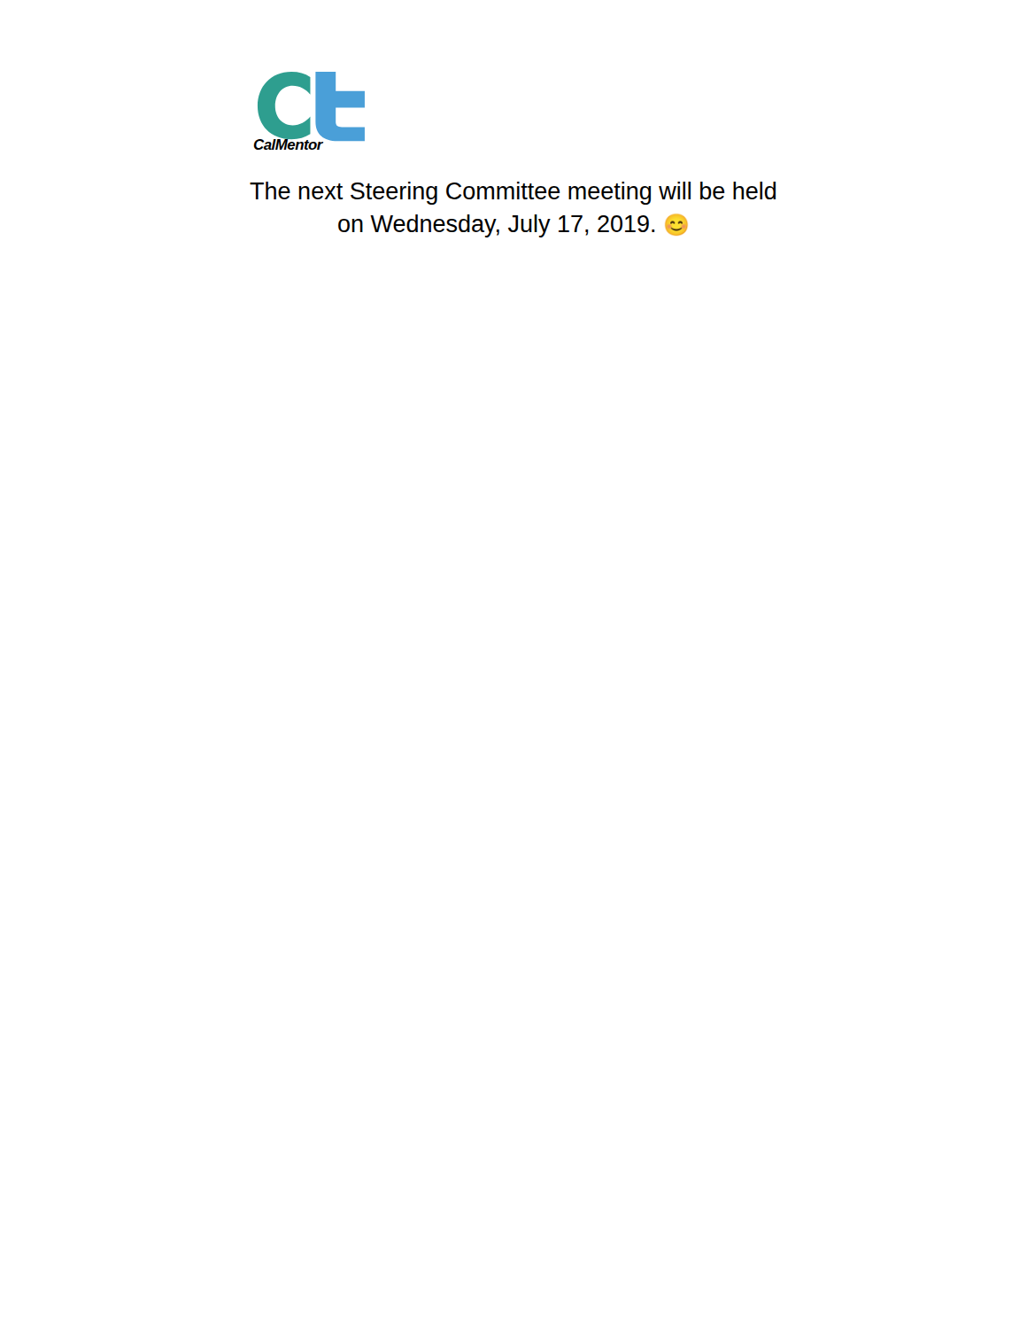CalMentor
The next Steering Committee meeting will be held
on Wednesday, July 17, 2019. 😊